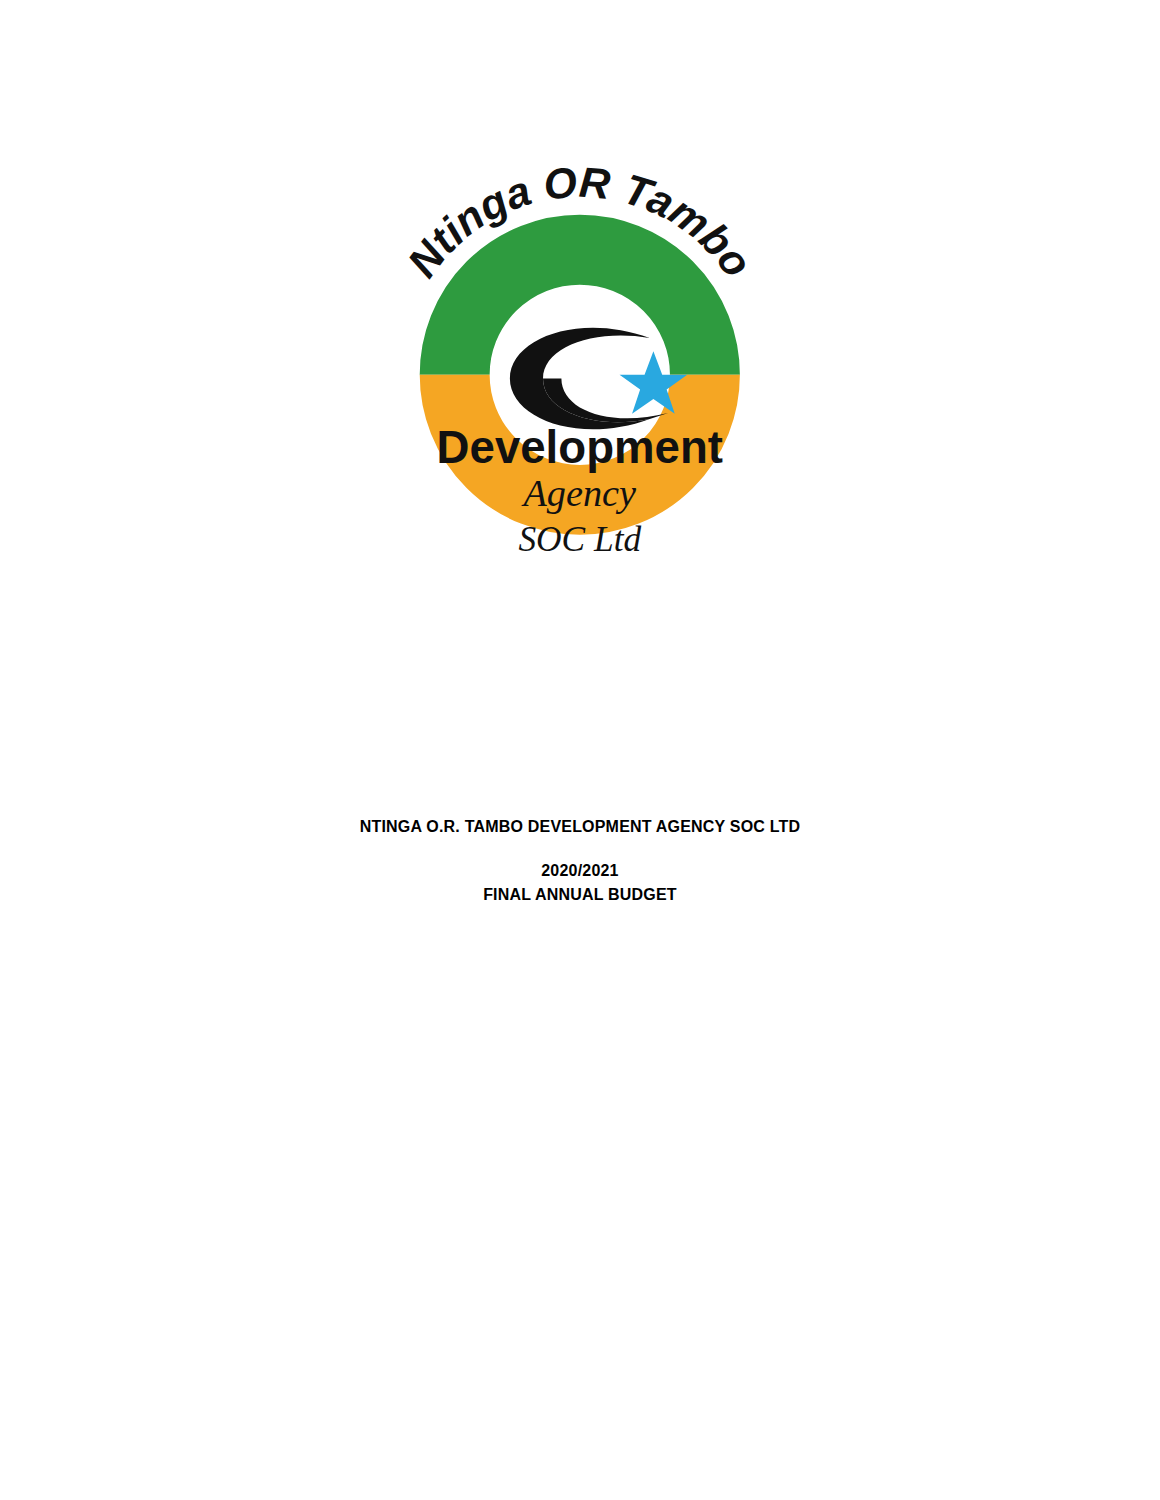Ntinga OR Tambo Development Agency SOC Ltd
NTINGA O.R. TAMBO DEVELOPMENT AGENCY SOC LTD
2020/2021
FINAL ANNUAL BUDGET